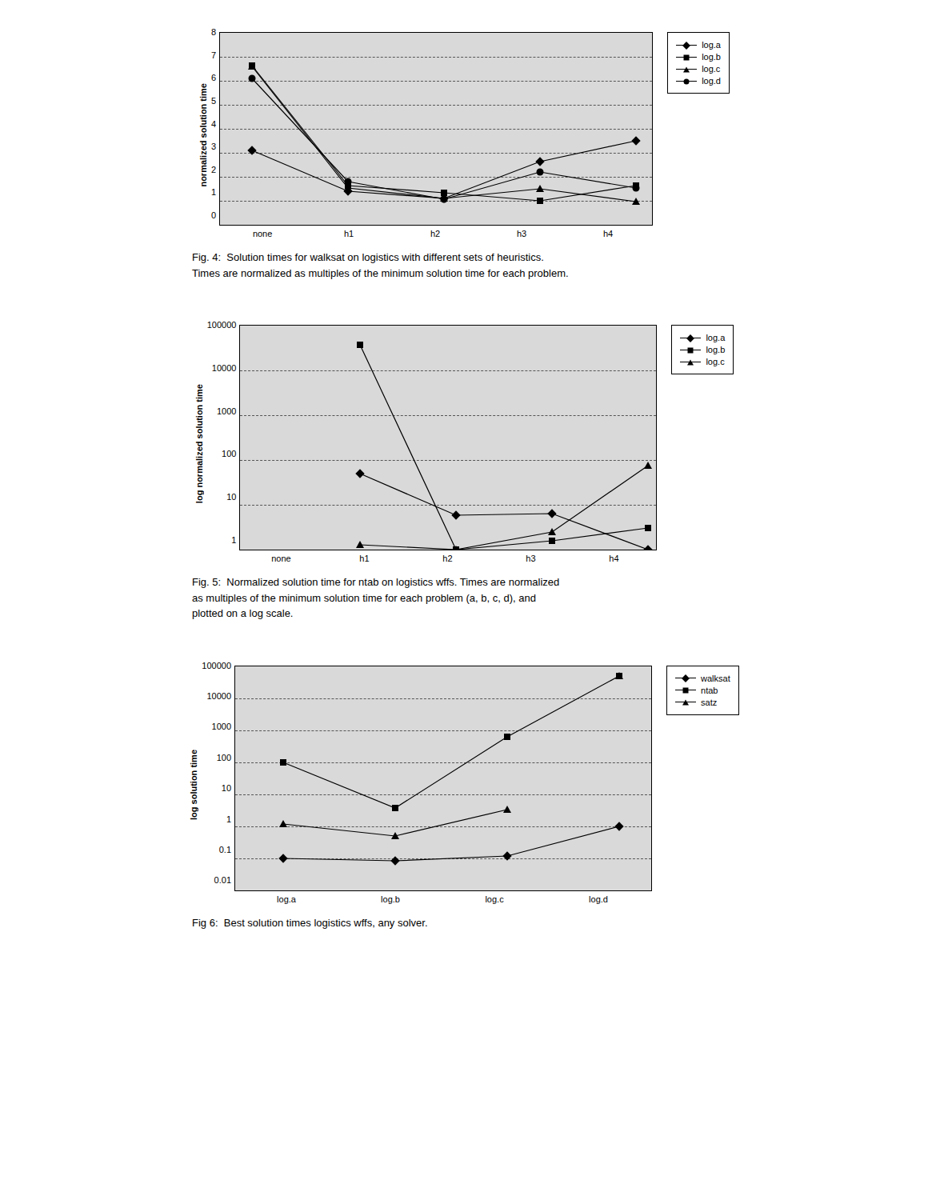normalized solution time
8 7 6 5 4 3 2 1 0
none h1 h2 h3 h4
log.a
log.b
log.c
log.d
Fig. 4: Solution times for walksat on logistics with different sets of heuristics.
Times are normalized as multiples of the minimum solution time for each problem.
log normalized solution time
100000 10000 1000 100 10 1
none h1 h2 h3 h4
log.a
log.b
log.c
Fig. 5: Normalized solution time for ntab on logistics wffs. Times are normalized
as multiples of the minimum solution time for each problem (a, b, c, d), and
plotted on a log scale.
log solution time
100000 10000 1000 100 10 1 0.1 0.01
log.a log.b log.c log.d
walksat
ntab
satz
Fig 6: Best solution times logistics wffs, any solver.